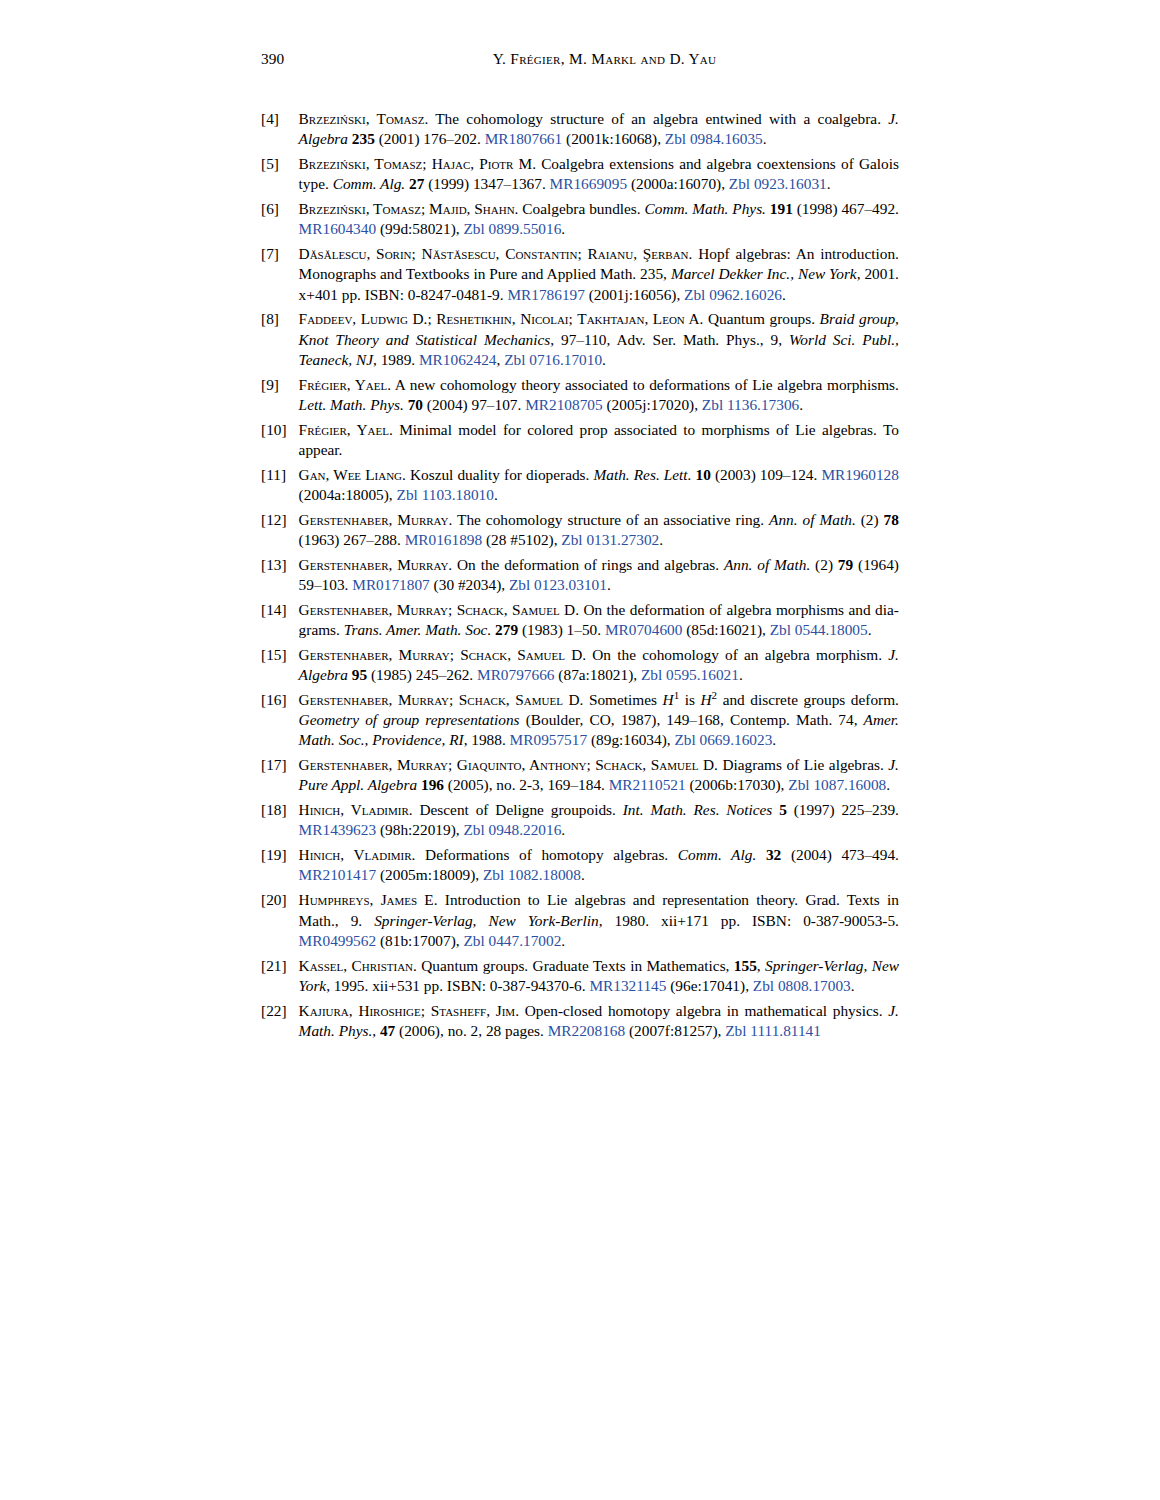390
Y. Frégier, M. Markl and D. Yau
[4] Brzeziński, Tomasz. The cohomology structure of an algebra entwined with a coalgebra. J. Algebra 235 (2001) 176–202. MR1807661 (2001k:16068), Zbl 0984.16035.
[5] Brzeziński, Tomasz; Hajac, Piotr M. Coalgebra extensions and algebra coextensions of Galois type. Comm. Alg. 27 (1999) 1347–1367. MR1669095 (2000a:16070), Zbl 0923.16031.
[6] Brzeziński, Tomasz; Majid, Shahn. Coalgebra bundles. Comm. Math. Phys. 191 (1998) 467–492. MR1604340 (99d:58021), Zbl 0899.55016.
[7] Dăsălescu, Sorin; Năstăsescu, Constantin; Raianu, Şerban. Hopf algebras: An introduction. Monographs and Textbooks in Pure and Applied Math. 235, Marcel Dekker Inc., New York, 2001. x+401 pp. ISBN: 0-8247-0481-9. MR1786197 (2001j:16056), Zbl 0962.16026.
[8] Faddeev, Ludwig D.; Reshetikhin, Nicolai; Takhtajan, Leon A. Quantum groups. Braid group, Knot Theory and Statistical Mechanics, 97–110, Adv. Ser. Math. Phys., 9, World Sci. Publ., Teaneck, NJ, 1989. MR1062424, Zbl 0716.17010.
[9] Frégier, Yael. A new cohomology theory associated to deformations of Lie algebra morphisms. Lett. Math. Phys. 70 (2004) 97–107. MR2108705 (2005j:17020), Zbl 1136.17306.
[10] Frégier, Yael. Minimal model for colored prop associated to morphisms of Lie algebras. To appear.
[11] Gan, Wee Liang. Koszul duality for dioperads. Math. Res. Lett. 10 (2003) 109–124. MR1960128 (2004a:18005), Zbl 1103.18010.
[12] Gerstenhaber, Murray. The cohomology structure of an associative ring. Ann. of Math. (2) 78 (1963) 267–288. MR0161898 (28 #5102), Zbl 0131.27302.
[13] Gerstenhaber, Murray. On the deformation of rings and algebras. Ann. of Math. (2) 79 (1964) 59–103. MR0171807 (30 #2034), Zbl 0123.03101.
[14] Gerstenhaber, Murray; Schack, Samuel D. On the deformation of algebra morphisms and diagrams. Trans. Amer. Math. Soc. 279 (1983) 1–50. MR0704600 (85d:16021), Zbl 0544.18005.
[15] Gerstenhaber, Murray; Schack, Samuel D. On the cohomology of an algebra morphism. J. Algebra 95 (1985) 245–262. MR0797666 (87a:18021), Zbl 0595.16021.
[16] Gerstenhaber, Murray; Schack, Samuel D. Sometimes H1 is H2 and discrete groups deform. Geometry of group representations (Boulder, CO, 1987), 149–168, Contemp. Math. 74, Amer. Math. Soc., Providence, RI, 1988. MR0957517 (89g:16034), Zbl 0669.16023.
[17] Gerstenhaber, Murray; Giaquinto, Anthony; Schack, Samuel D. Diagrams of Lie algebras. J. Pure Appl. Algebra 196 (2005), no. 2-3, 169–184. MR2110521 (2006b:17030), Zbl 1087.16008.
[18] Hinich, Vladimir. Descent of Deligne groupoids. Int. Math. Res. Notices 5 (1997) 225–239. MR1439623 (98h:22019), Zbl 0948.22016.
[19] Hinich, Vladimir. Deformations of homotopy algebras. Comm. Alg. 32 (2004) 473–494. MR2101417 (2005m:18009), Zbl 1082.18008.
[20] Humphreys, James E. Introduction to Lie algebras and representation theory. Grad. Texts in Math., 9. Springer-Verlag, New York-Berlin, 1980. xii+171 pp. ISBN: 0-387-90053-5. MR0499562 (81b:17007), Zbl 0447.17002.
[21] Kassel, Christian. Quantum groups. Graduate Texts in Mathematics, 155, Springer-Verlag, New York, 1995. xii+531 pp. ISBN: 0-387-94370-6. MR1321145 (96e:17041), Zbl 0808.17003.
[22] Kajiura, Hiroshige; Stasheff, Jim. Open-closed homotopy algebra in mathematical physics. J. Math. Phys., 47 (2006), no. 2, 28 pages. MR2208168 (2007f:81257), Zbl 1111.81141